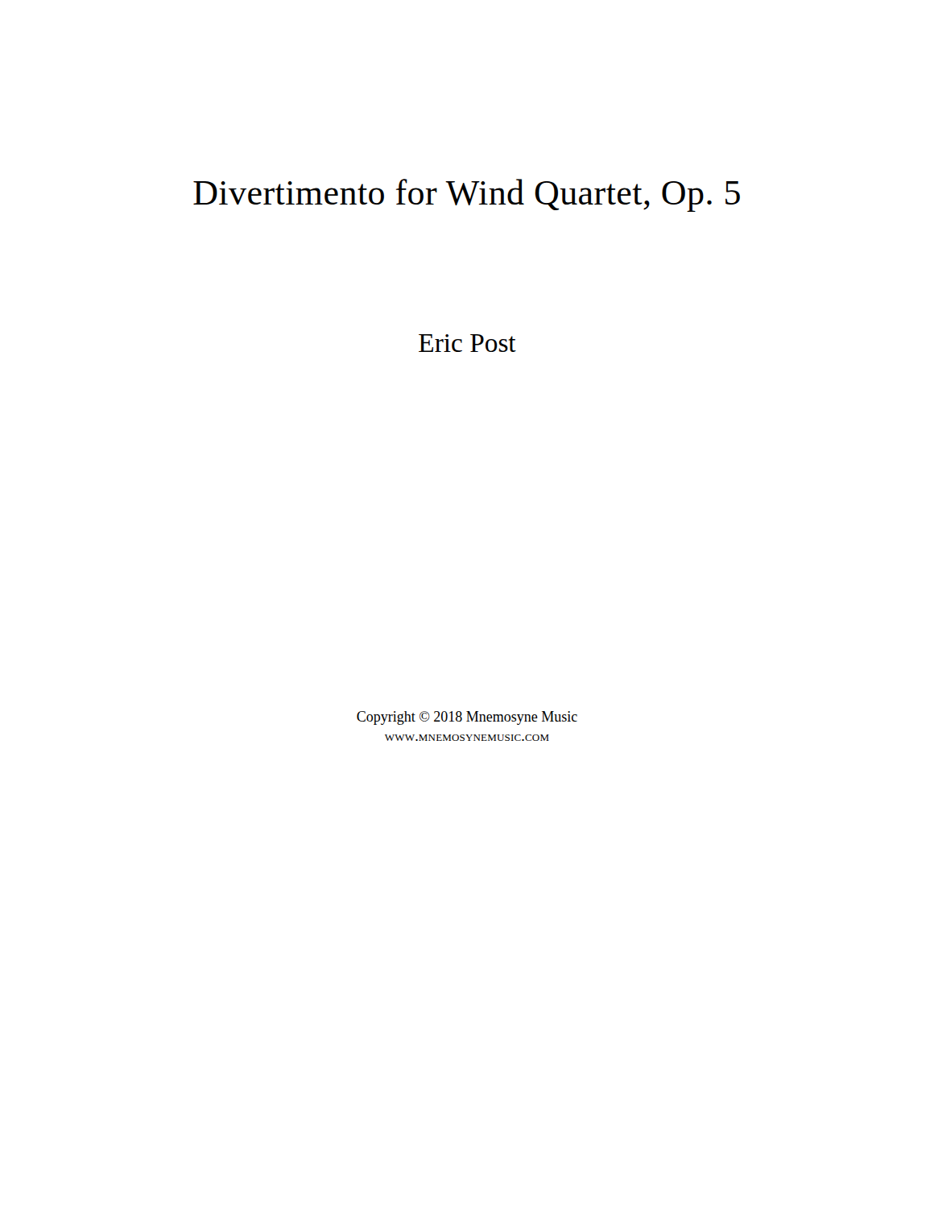Divertimento for Wind Quartet, Op. 5
Eric Post
Copyright © 2018 Mnemosyne Music
www.mnemosynemusic.com